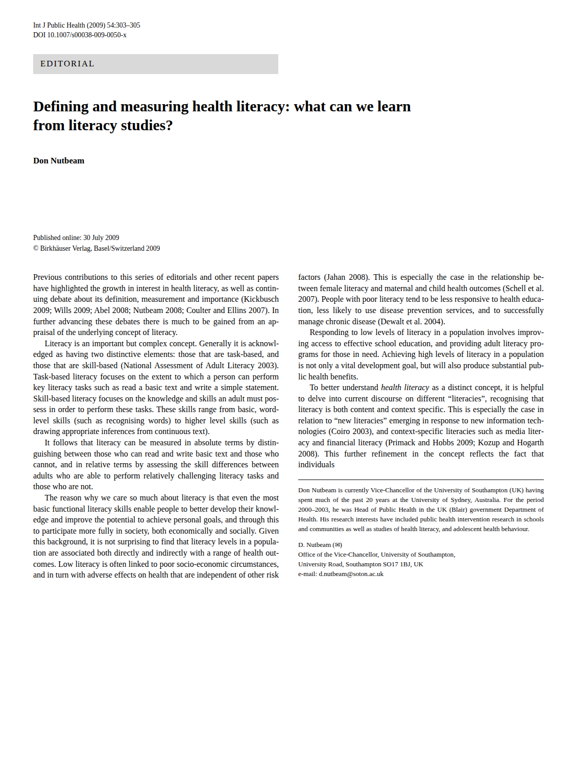Int J Public Health (2009) 54:303–305
DOI 10.1007/s00038-009-0050-x
EDITORIAL
Defining and measuring health literacy: what can we learn
from literacy studies?
Don Nutbeam
Published online: 30 July 2009
© Birkhäuser Verlag, Basel/Switzerland 2009
Previous contributions to this series of editorials and other recent papers have highlighted the growth in interest in health literacy, as well as continuing debate about its definition, measurement and importance (Kickbusch 2009; Wills 2009; Abel 2008; Nutbeam 2008; Coulter and Ellins 2007). In further advancing these debates there is much to be gained from an appraisal of the underlying concept of literacy.
Literacy is an important but complex concept. Generally it is acknowledged as having two distinctive elements: those that are task-based, and those that are skill-based (National Assessment of Adult Literacy 2003). Task-based literacy focuses on the extent to which a person can perform key literacy tasks such as read a basic text and write a simple statement. Skill-based literacy focuses on the knowledge and skills an adult must possess in order to perform these tasks. These skills range from basic, word-level skills (such as recognising words) to higher level skills (such as drawing appropriate inferences from continuous text).
It follows that literacy can be measured in absolute terms by distinguishing between those who can read and write basic text and those who cannot, and in relative terms by assessing the skill differences between adults who are able to perform relatively challenging literacy tasks and those who are not.
The reason why we care so much about literacy is that even the most basic functional literacy skills enable people to better develop their knowledge and improve the potential to achieve personal goals, and through this to participate more fully in society, both economically and socially. Given this background, it is not surprising to find that literacy levels in a population are associated both directly and indirectly with a range of health outcomes. Low literacy is often linked to poor socio-economic circumstances, and in turn with adverse effects on health that are independent of other risk factors (Jahan 2008). This is especially the case in the relationship between female literacy and maternal and child health outcomes (Schell et al. 2007). People with poor literacy tend to be less responsive to health education, less likely to use disease prevention services, and to successfully manage chronic disease (Dewalt et al. 2004).
Responding to low levels of literacy in a population involves improving access to effective school education, and providing adult literacy programs for those in need. Achieving high levels of literacy in a population is not only a vital development goal, but will also produce substantial public health benefits.
To better understand health literacy as a distinct concept, it is helpful to delve into current discourse on different “literacies”, recognising that literacy is both content and context specific. This is especially the case in relation to “new literacies” emerging in response to new information technologies (Coiro 2003), and context-specific literacies such as media literacy and financial literacy (Primack and Hobbs 2009; Kozup and Hogarth 2008). This further refinement in the concept reflects the fact that individuals
Don Nutbeam is currently Vice-Chancellor of the University of Southampton (UK) having spent much of the past 20 years at the University of Sydney, Australia. For the period 2000–2003, he was Head of Public Health in the UK (Blair) government Department of Health. His research interests have included public health intervention research in schools and communities as well as studies of health literacy, and adolescent health behaviour.
D. Nutbeam (✉)
Office of the Vice-Chancellor, University of Southampton,
University Road, Southampton SO17 1BJ, UK
e-mail: d.nutbeam@soton.ac.uk